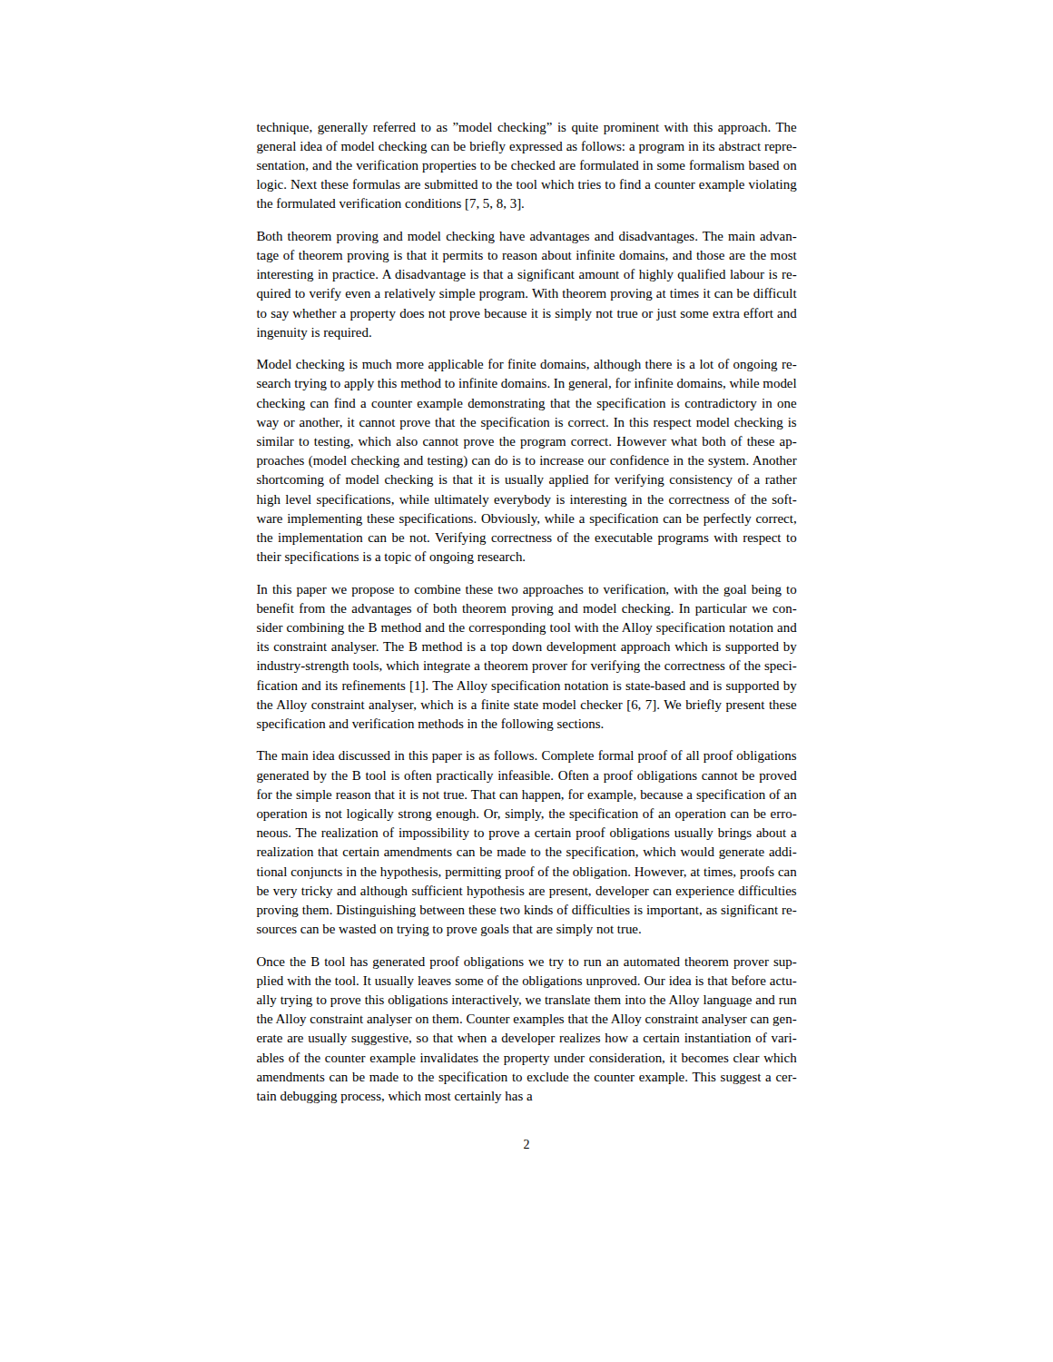technique, generally referred to as ”model checking” is quite prominent with this approach. The general idea of model checking can be briefly expressed as follows: a program in its abstract representation, and the verification properties to be checked are formulated in some formalism based on logic. Next these formulas are submitted to the tool which tries to find a counter example violating the formulated verification conditions [7, 5, 8, 3].
Both theorem proving and model checking have advantages and disadvantages. The main advantage of theorem proving is that it permits to reason about infinite domains, and those are the most interesting in practice. A disadvantage is that a significant amount of highly qualified labour is required to verify even a relatively simple program. With theorem proving at times it can be difficult to say whether a property does not prove because it is simply not true or just some extra effort and ingenuity is required.
Model checking is much more applicable for finite domains, although there is a lot of ongoing research trying to apply this method to infinite domains. In general, for infinite domains, while model checking can find a counter example demonstrating that the specification is contradictory in one way or another, it cannot prove that the specification is correct. In this respect model checking is similar to testing, which also cannot prove the program correct. However what both of these approaches (model checking and testing) can do is to increase our confidence in the system. Another shortcoming of model checking is that it is usually applied for verifying consistency of a rather high level specifications, while ultimately everybody is interesting in the correctness of the software implementing these specifications. Obviously, while a specification can be perfectly correct, the implementation can be not. Verifying correctness of the executable programs with respect to their specifications is a topic of ongoing research.
In this paper we propose to combine these two approaches to verification, with the goal being to benefit from the advantages of both theorem proving and model checking. In particular we consider combining the B method and the corresponding tool with the Alloy specification notation and its constraint analyser. The B method is a top down development approach which is supported by industry-strength tools, which integrate a theorem prover for verifying the correctness of the specification and its refinements [1]. The Alloy specification notation is state-based and is supported by the Alloy constraint analyser, which is a finite state model checker [6, 7]. We briefly present these specification and verification methods in the following sections.
The main idea discussed in this paper is as follows. Complete formal proof of all proof obligations generated by the B tool is often practically infeasible. Often a proof obligations cannot be proved for the simple reason that it is not true. That can happen, for example, because a specification of an operation is not logically strong enough. Or, simply, the specification of an operation can be erroneous. The realization of impossibility to prove a certain proof obligations usually brings about a realization that certain amendments can be made to the specification, which would generate additional conjuncts in the hypothesis, permitting proof of the obligation. However, at times, proofs can be very tricky and although sufficient hypothesis are present, developer can experience difficulties proving them. Distinguishing between these two kinds of difficulties is important, as significant resources can be wasted on trying to prove goals that are simply not true.
Once the B tool has generated proof obligations we try to run an automated theorem prover supplied with the tool. It usually leaves some of the obligations unproved. Our idea is that before actually trying to prove this obligations interactively, we translate them into the Alloy language and run the Alloy constraint analyser on them. Counter examples that the Alloy constraint analyser can generate are usually suggestive, so that when a developer realizes how a certain instantiation of variables of the counter example invalidates the property under consideration, it becomes clear which amendments can be made to the specification to exclude the counter example. This suggest a certain debugging process, which most certainly has a
2